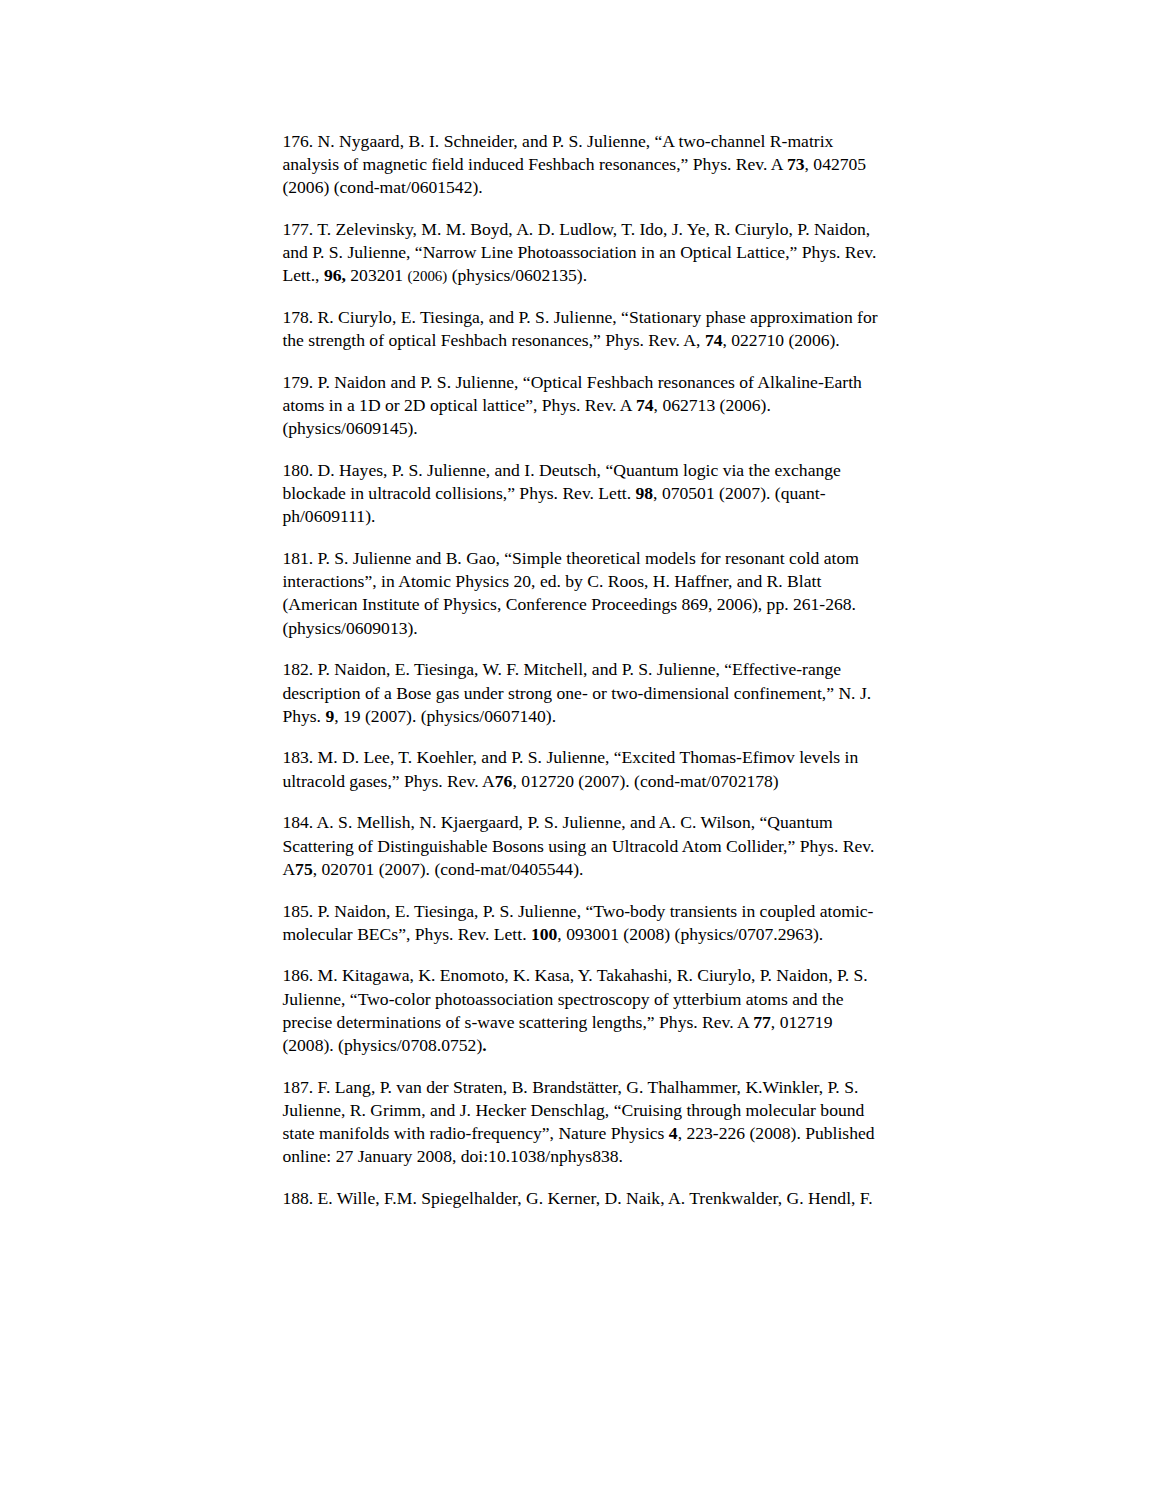176. N. Nygaard, B. I. Schneider, and P. S. Julienne, “A two-channel R-matrix analysis of magnetic field induced Feshbach resonances,” Phys. Rev. A 73, 042705 (2006) (cond-mat/0601542).
177. T. Zelevinsky, M. M. Boyd, A. D. Ludlow, T. Ido, J. Ye, R. Ciurylo, P. Naidon, and P. S. Julienne, “Narrow Line Photoassociation in an Optical Lattice,” Phys. Rev. Lett., 96, 203201 (2006) (physics/0602135).
178. R. Ciurylo, E. Tiesinga, and P. S. Julienne, “Stationary phase approximation for the strength of optical Feshbach resonances,” Phys. Rev. A, 74, 022710 (2006).
179. P. Naidon and P. S. Julienne, “Optical Feshbach resonances of Alkaline-Earth atoms in a 1D or 2D optical lattice”, Phys. Rev. A 74, 062713 (2006). (physics/0609145).
180. D. Hayes, P. S. Julienne, and I. Deutsch, “Quantum logic via the exchange blockade in ultracold collisions,” Phys. Rev. Lett. 98, 070501 (2007). (quant-ph/0609111).
181. P. S. Julienne and B. Gao, “Simple theoretical models for resonant cold atom interactions”, in Atomic Physics 20, ed. by C. Roos, H. Haffner, and R. Blatt (American Institute of Physics, Conference Proceedings 869, 2006), pp. 261-268. (physics/0609013).
182. P. Naidon, E. Tiesinga, W. F. Mitchell, and P. S. Julienne, “Effective-range description of a Bose gas under strong one- or two-dimensional confinement,” N. J. Phys. 9, 19 (2007). (physics/0607140).
183. M. D. Lee, T. Koehler, and P. S. Julienne, “Excited Thomas-Efimov levels in ultracold gases,” Phys. Rev. A76, 012720 (2007). (cond-mat/0702178)
184. A. S. Mellish, N. Kjaergaard, P. S. Julienne, and A. C. Wilson, “Quantum Scattering of Distinguishable Bosons using an Ultracold Atom Collider,” Phys. Rev. A75, 020701 (2007). (cond-mat/0405544).
185. P. Naidon, E. Tiesinga, P. S. Julienne, “Two-body transients in coupled atomic-molecular BECs”, Phys. Rev. Lett. 100, 093001 (2008) (physics/0707.2963).
186. M. Kitagawa, K. Enomoto, K. Kasa, Y. Takahashi, R. Ciurylo, P. Naidon, P. S. Julienne, “Two-color photoassociation spectroscopy of ytterbium atoms and the precise determinations of s-wave scattering lengths,” Phys. Rev. A 77, 012719 (2008). (physics/0708.0752).
187. F. Lang, P. van der Straten, B. Brandstätter, G. Thalhammer, K.Winkler, P. S. Julienne, R. Grimm, and J. Hecker Denschlag, “Cruising through molecular bound state manifolds with radio-frequency”, Nature Physics 4, 223-226 (2008). Published online: 27 January 2008, doi:10.1038/nphys838.
188. E. Wille, F.M. Spiegelhalder, G. Kerner, D. Naik, A. Trenkwalder, G. Hendl, F.